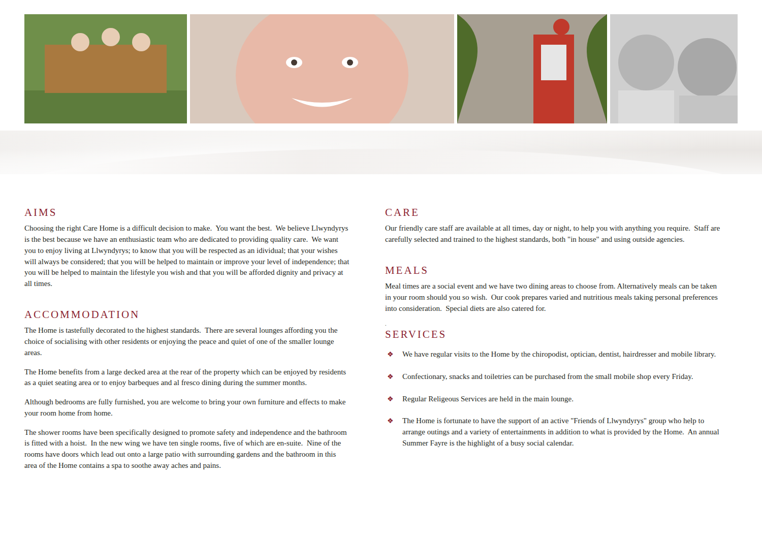Aims
Choosing the right Care Home is a difficult decision to make. You want the best. We believe Llwyndyrys is the best because we have an enthusiastic team who are dedicated to providing quality care. We want you to enjoy living at Llwyndyrys; to know that you will be respected as an idividual; that your wishes will always be considered; that you will be helped to maintain or improve your level of independence; that you will be helped to maintain the lifestyle you wish and that you will be afforded dignity and privacy at all times.
Accommodation
The Home is tastefully decorated to the highest standards. There are several lounges affording you the choice of socialising with other residents or enjoying the peace and quiet of one of the smaller lounge areas.
The Home benefits from a large decked area at the rear of the property which can be enjoyed by residents as a quiet seating area or to enjoy barbeques and al fresco dining during the summer months.
Although bedrooms are fully furnished, you are welcome to bring your own furniture and effects to make your room home from home.
The shower rooms have been specifically designed to promote safety and independence and the bathroom is fitted with a hoist. In the new wing we have ten single rooms, five of which are en-suite. Nine of the rooms have doors which lead out onto a large patio with surrounding gardens and the bathroom in this area of the Home contains a spa to soothe away aches and pains.
Care
Our friendly care staff are available at all times, day or night, to help you with anything you require. Staff are carefully selected and trained to the highest standards, both "in house" and using outside agencies.
Meals
Meal times are a social event and we have two dining areas to choose from. Alternatively meals can be taken in your room should you so wish. Our cook prepares varied and nutritious meals taking personal preferences into consideration. Special diets are also catered for.
.
Services
We have regular visits to the Home by the chiropodist, optician, dentist, hairdresser and mobile library.
Confectionary, snacks and toiletries can be purchased from the small mobile shop every Friday.
Regular Religeous Services are held in the main lounge.
The Home is fortunate to have the support of an active "Friends of Llwyndyrys" group who help to arrange outings and a variety of entertainments in addition to what is provided by the Home. An annual Summer Fayre is the highlight of a busy social calendar.